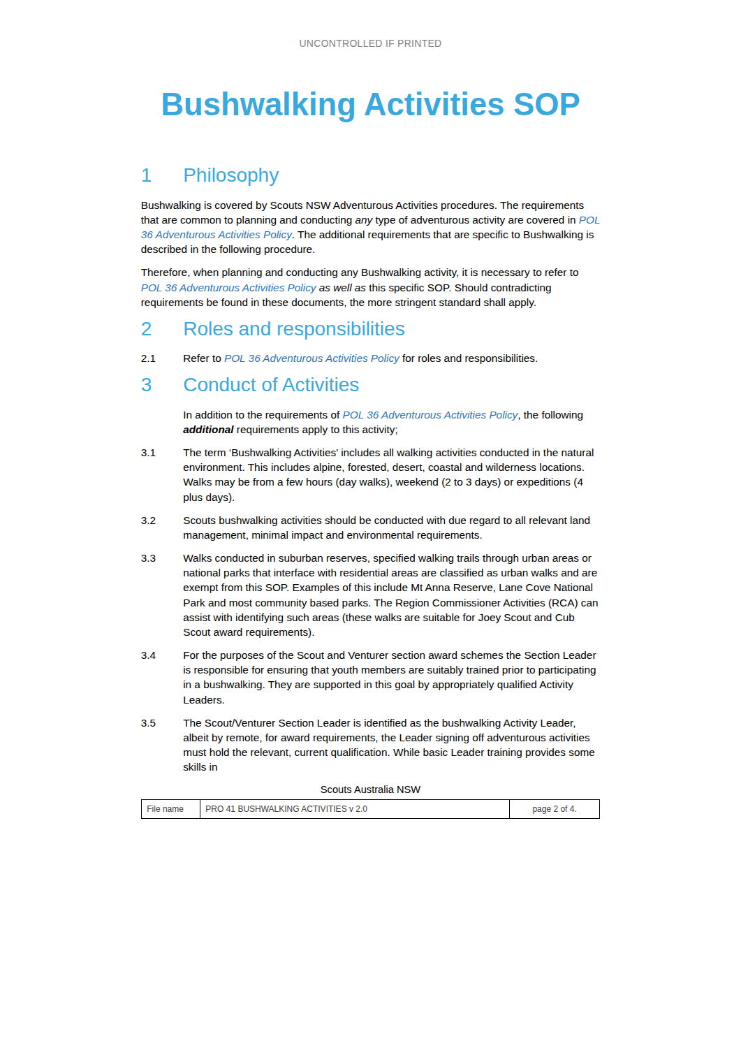UNCONTROLLED IF PRINTED
Bushwalking Activities SOP
1 Philosophy
Bushwalking is covered by Scouts NSW Adventurous Activities procedures. The requirements that are common to planning and conducting any type of adventurous activity are covered in POL 36 Adventurous Activities Policy. The additional requirements that are specific to Bushwalking is described in the following procedure.
Therefore, when planning and conducting any Bushwalking activity, it is necessary to refer to POL 36 Adventurous Activities Policy as well as this specific SOP. Should contradicting requirements be found in these documents, the more stringent standard shall apply.
2 Roles and responsibilities
2.1
Refer to POL 36 Adventurous Activities Policy for roles and responsibilities.
3 Conduct of Activities
In addition to the requirements of POL 36 Adventurous Activities Policy, the following additional requirements apply to this activity;
3.1
The term ‘Bushwalking Activities’ includes all walking activities conducted in the natural environment. This includes alpine, forested, desert, coastal and wilderness locations. Walks may be from a few hours (day walks), weekend (2 to 3 days) or expeditions (4 plus days).
3.2
Scouts bushwalking activities should be conducted with due regard to all relevant land management, minimal impact and environmental requirements.
3.3
Walks conducted in suburban reserves, specified walking trails through urban areas or national parks that interface with residential areas are classified as urban walks and are exempt from this SOP. Examples of this include Mt Anna Reserve, Lane Cove National Park and most community based parks. The Region Commissioner Activities (RCA) can assist with identifying such areas (these walks are suitable for Joey Scout and Cub Scout award requirements).
3.4
For the purposes of the Scout and Venturer section award schemes the Section Leader is responsible for ensuring that youth members are suitably trained prior to participating in a bushwalking. They are supported in this goal by appropriately qualified Activity Leaders.
3.5
The Scout/Venturer Section Leader is identified as the bushwalking Activity Leader, albeit by remote, for award requirements, the Leader signing off adventurous activities must hold the relevant, current qualification. While basic Leader training provides some skills in
Scouts Australia NSW
| File name | PRO 41 BUSHWALKING ACTIVITIES v 2.0 | page 2 of 4. |